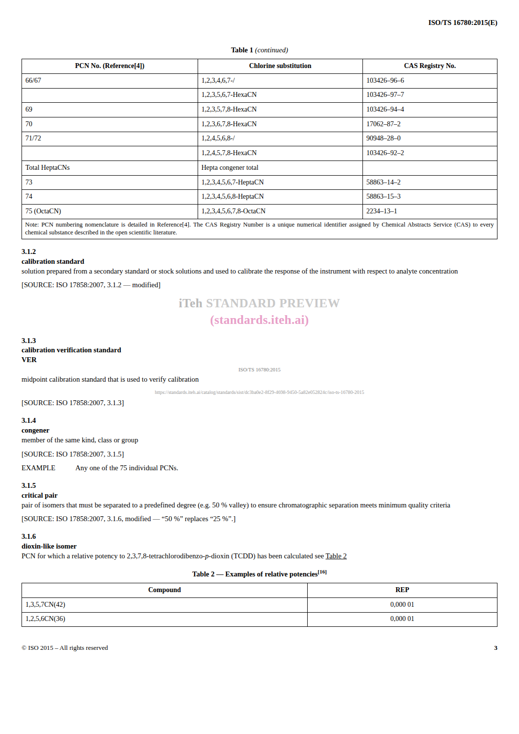ISO/TS 16780:2015(E)
Table 1 (continued)
| PCN No. (Reference[ 4 ]) | Chlorine substitution | CAS Registry No. |
| --- | --- | --- |
| 66/67 | 1,2,3,4,6,7-/ | 103426–96–6 |
| | 1,2,3,5,6,7-HexaCN | 103426–97–7 |
| 69 | 1,2,3,5,7,8-HexaCN | 103426–94–4 |
| 70 | 1,2,3,6,7,8-HexaCN | 17062–87–2 |
| 71/72 | 1,2,4,5,6,8-/ | 90948–28–0 |
| | 1,2,4,5,7,8-HexaCN | 103426–92–2 |
| Total HeptaCNs | Hepta congener total | |
| 73 | 1,2,3,4,5,6,7-HeptaCN | 58863–14–2 |
| 74 | 1,2,3,4,5,6,8-HeptaCN | 58863–15–3 |
| 75 (OctaCN) | 1,2,3,4,5,6,7,8-OctaCN | 2234–13–1 |
| Note: PCN numbering nomenclature is detailed in Reference[ 4 ]. The CAS Registry Number is a unique numerical identifier assigned by Chemical Abstracts Service (CAS) to every chemical substance described in the open scientific literature. |
3.1.2
calibration standard
solution prepared from a secondary standard or stock solutions and used to calibrate the response of the instrument with respect to analyte concentration
[SOURCE: ISO 17858:2007, 3.1.2 — modified]
iTeh STANDARD PREVIEW
(standards.iteh.ai)
3.1.3
calibration verification standard
VER
ISO/TS 16780:2015
midpoint calibration standard that is used to verify calibration
https://standards.iteh.ai/catalog/standards/sist/dc3ba0e2-8f29-4698-9450-5a82e052824c/iso-ts-16780-2015
[SOURCE: ISO 17858:2007, 3.1.3]
3.1.4
congener
member of the same kind, class or group
[SOURCE: ISO 17858:2007, 3.1.5]
EXAMPLEAny one of the 75 individual PCNs.
3.1.5
critical pair
pair of isomers that must be separated to a predefined degree (e.g. 50 % valley) to ensure chromatographic separation meets minimum quality criteria
[SOURCE: ISO 17858:2007, 3.1.6, modified — “50 %” replaces “25 %”.]
3.1.6
dioxin-like isomer
PCN for which a relative potency to 2,3,7,8-tetrachlorodibenzo-p-dioxin (TCDD) has been calculated see Table 2
Table 2 — Examples of relative potencies[16]
| Compound | REP |
| --- | --- |
| 1,3,5,7CN(42) | 0,000 01 |
| 1,2,5,6CN(36) | 0,000 01 |
© ISO 2015 – All rights reserved
3